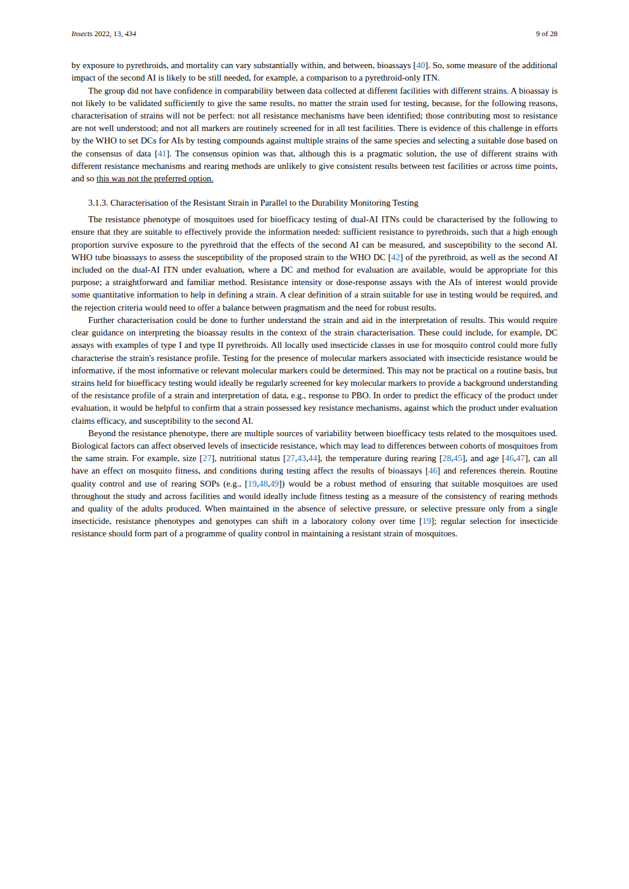Insects 2022, 13, 434
9 of 28
by exposure to pyrethroids, and mortality can vary substantially within, and between, bioassays [40]. So, some measure of the additional impact of the second AI is likely to be still needed, for example, a comparison to a pyrethroid-only ITN.
The group did not have confidence in comparability between data collected at different facilities with different strains. A bioassay is not likely to be validated sufficiently to give the same results, no matter the strain used for testing, because, for the following reasons, characterisation of strains will not be perfect: not all resistance mechanisms have been identified; those contributing most to resistance are not well understood; and not all markers are routinely screened for in all test facilities. There is evidence of this challenge in efforts by the WHO to set DCs for AIs by testing compounds against multiple strains of the same species and selecting a suitable dose based on the consensus of data [41]. The consensus opinion was that, although this is a pragmatic solution, the use of different strains with different resistance mechanisms and rearing methods are unlikely to give consistent results between test facilities or across time points, and so this was not the preferred option.
3.1.3. Characterisation of the Resistant Strain in Parallel to the Durability Monitoring Testing
The resistance phenotype of mosquitoes used for bioefficacy testing of dual-AI ITNs could be characterised by the following to ensure that they are suitable to effectively provide the information needed: sufficient resistance to pyrethroids, such that a high enough proportion survive exposure to the pyrethroid that the effects of the second AI can be measured, and susceptibility to the second AI. WHO tube bioassays to assess the susceptibility of the proposed strain to the WHO DC [42] of the pyrethroid, as well as the second AI included on the dual-AI ITN under evaluation, where a DC and method for evaluation are available, would be appropriate for this purpose; a straightforward and familiar method. Resistance intensity or dose-response assays with the AIs of interest would provide some quantitative information to help in defining a strain. A clear definition of a strain suitable for use in testing would be required, and the rejection criteria would need to offer a balance between pragmatism and the need for robust results.
Further characterisation could be done to further understand the strain and aid in the interpretation of results. This would require clear guidance on interpreting the bioassay results in the context of the strain characterisation. These could include, for example, DC assays with examples of type I and type II pyrethroids. All locally used insecticide classes in use for mosquito control could more fully characterise the strain's resistance profile. Testing for the presence of molecular markers associated with insecticide resistance would be informative, if the most informative or relevant molecular markers could be determined. This may not be practical on a routine basis, but strains held for bioefficacy testing would ideally be regularly screened for key molecular markers to provide a background understanding of the resistance profile of a strain and interpretation of data, e.g., response to PBO. In order to predict the efficacy of the product under evaluation, it would be helpful to confirm that a strain possessed key resistance mechanisms, against which the product under evaluation claims efficacy, and susceptibility to the second AI.
Beyond the resistance phenotype, there are multiple sources of variability between bioefficacy tests related to the mosquitoes used. Biological factors can affect observed levels of insecticide resistance, which may lead to differences between cohorts of mosquitoes from the same strain. For example, size [27], nutritional status [27,43,44], the temperature during rearing [28,45], and age [46,47], can all have an effect on mosquito fitness, and conditions during testing affect the results of bioassays [46] and references therein. Routine quality control and use of rearing SOPs (e.g., [19,48,49]) would be a robust method of ensuring that suitable mosquitoes are used throughout the study and across facilities and would ideally include fitness testing as a measure of the consistency of rearing methods and quality of the adults produced. When maintained in the absence of selective pressure, or selective pressure only from a single insecticide, resistance phenotypes and genotypes can shift in a laboratory colony over time [19]; regular selection for insecticide resistance should form part of a programme of quality control in maintaining a resistant strain of mosquitoes.